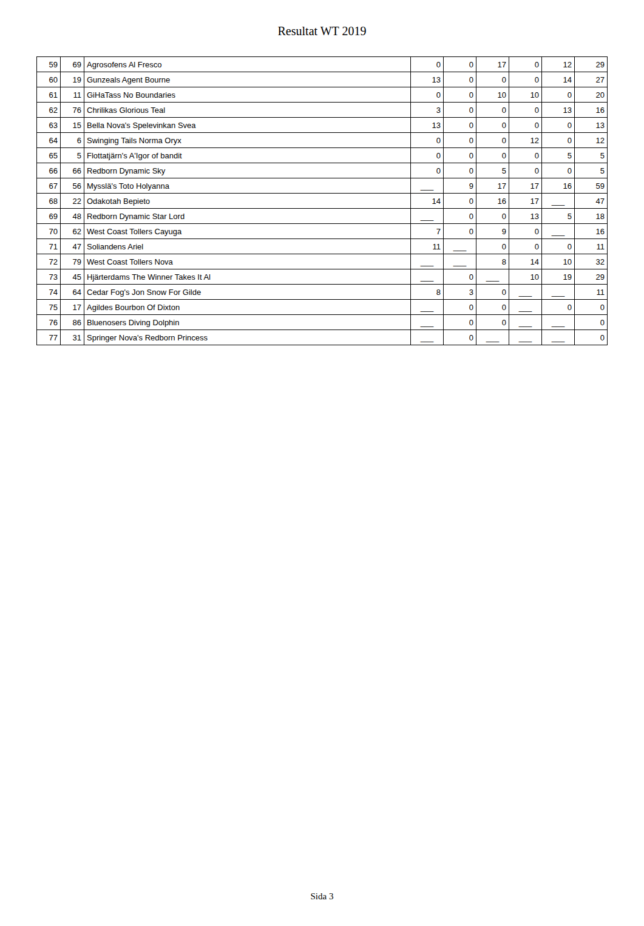Resultat WT 2019
| 59 | 69 | Agrosofens Al Fresco | 0 | 0 | 17 | 0 | 12 | 29 |
| 60 | 19 | Gunzeals Agent Bourne | 13 | 0 | 0 | 0 | 14 | 27 |
| 61 | 11 | GiHaTass No Boundaries | 0 | 0 | 10 | 10 | 0 | 20 |
| 62 | 76 | Chrilikas Glorious Teal | 3 | 0 | 0 | 0 | 13 | 16 |
| 63 | 15 | Bella Nova's Spelevinkan Svea | 13 | 0 | 0 | 0 | 0 | 13 |
| 64 | 6 | Swinging Tails Norma Oryx | 0 | 0 | 0 | 12 | 0 | 12 |
| 65 | 5 | Flottatjärn's A'Igor of bandit | 0 | 0 | 0 | 0 | 5 | 5 |
| 66 | 66 | Redborn Dynamic Sky | 0 | 0 | 5 | 0 | 0 | 5 |
| 67 | 56 | Mysslä's Toto Holyanna | | 9 | 17 | 17 | 16 | 59 |
| 68 | 22 | Odakotah Bepieto | 14 | 0 | 16 | 17 | | 47 |
| 69 | 48 | Redborn Dynamic Star Lord | | 0 | 0 | 13 | 5 | 18 |
| 70 | 62 | West Coast Tollers Cayuga | 7 | 0 | 9 | 0 | | 16 |
| 71 | 47 | Soliandens Ariel | 11 | | 0 | 0 | 0 | 11 |
| 72 | 79 | West Coast Tollers Nova | | | 8 | 14 | 10 | 32 |
| 73 | 45 | Hjärterdams The Winner Takes It Al | | 0 | | 10 | 19 | 29 |
| 74 | 64 | Cedar Fog's Jon Snow For Gilde | 8 | 3 | 0 | | | 11 |
| 75 | 17 | Agildes Bourbon Of Dixton | | 0 | 0 | | 0 | 0 |
| 76 | 86 | Bluenosers Diving Dolphin | | 0 | 0 | | | 0 |
| 77 | 31 | Springer Nova's Redborn Princess | | 0 | | | | 0 |
Sida 3